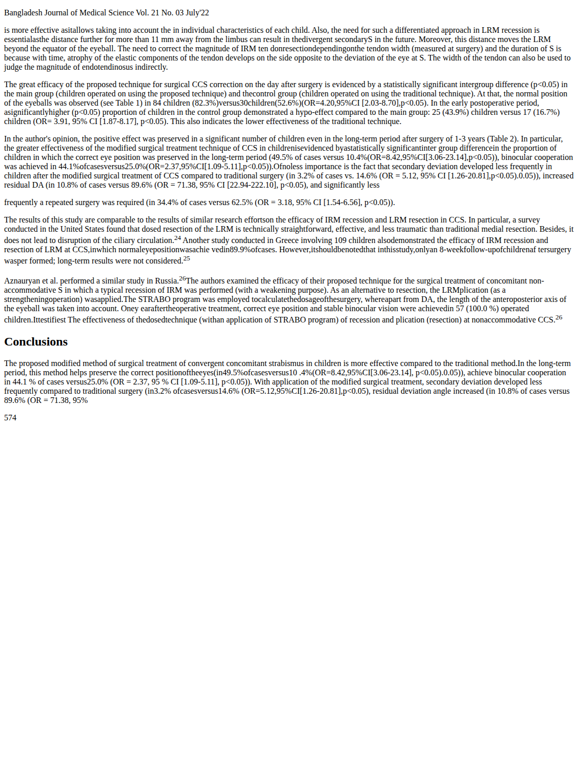Bangladesh Journal of Medical Science Vol. 21 No. 03 July'22
is more effective asitallows taking into account the in individual characteristics of each child. Also, the need for such a differentiated approach in LRM recession is essentialasthe distance further for more than 11 mm away from the limbus can result in thedivergent secondaryS in the future. Moreover, this distance moves the LRM beyond the equator of the eyeball. The need to correct the magnitude of IRM ten donresectiondependingonthe tendon width (measured at surgery) and the duration of S is because with time, atrophy of the elastic components of the tendon develops on the side opposite to the deviation of the eye at S. The width of the tendon can also be used to judge the magnitude of endotendinosus indirectly.
The great efficacy of the proposed technique for surgical CCS correction on the day after surgery is evidenced by a statistically significant intergroup difference (p<0.05) in the main group (children operated on using the proposed technique) and thecontrol group (children operated on using the traditional technique). At that, the normal position of the eyeballs was observed (see Table 1) in 84 children (82.3%)versus30children(52.6%)(OR=4.20,95%CI [2.03-8.70],p<0.05). In the early postoperative period, asignificantlyhigher (p<0.05) proportion of children in the control group demonstrated a hypo-effect compared to the main group: 25 (43.9%) children versus 17 (16.7%) children (OR= 3.91, 95% CI [1.87-8.17], p<0.05). This also indicates the lower effectiveness of the traditional technique.
In the author's opinion, the positive effect was preserved in a significant number of children even in the long-term period after surgery of 1-3 years (Table 2). In particular, the greater effectiveness of the modified surgical treatment technique of CCS in childrenisevidenced byastatistically significantinter group differencein the proportion of children in which the correct eye position was preserved in the long-term period (49.5% of cases versus 10.4%(OR=8.42,95%CI[3.06-23.14],p<0.05)), binocular cooperation was achieved in 44.1%ofcasesversus25.0%(OR=2.37,95%CI[1.09-5.11],p<0.05)).Ofnoless importance is the fact that secondary deviation developed less frequently in children after the modified surgical treatment of CCS compared to traditional surgery (in 3.2% of cases vs. 14.6% (OR = 5.12, 95% CI [1.26-20.81],p<0.05).0.05)), increased residual DA (in 10.8% of cases versus 89.6% (OR = 71.38, 95% CI [22.94-222.10], p<0.05), and significantly less
frequently a repeated surgery was required (in 34.4% of cases versus 62.5% (OR = 3.18, 95% CI [1.54-6.56], p<0.05)).
The results of this study are comparable to the results of similar research effortson the efficacy of IRM recession and LRM resection in CCS. In particular, a survey conducted in the United States found that dosed resection of the LRM is technically straightforward, effective, and less traumatic than traditional medial resection. Besides, it does not lead to disruption of the ciliary circulation.24 Another study conducted in Greece involving 109 children alsodemonstrated the efficacy of IRM recession and resection of LRM at CCS,inwhich normaleyepositionwasachie vedin89.9%ofcases. However,itshouldbenotedthat inthisstudy,onlyan 8-weekfollow-upofchildrenaf tersurgery wasper formed; long-term results were not considered.25
Aznauryan et al. performed a similar study in Russia.26The authors examined the efficacy of their proposed technique for the surgical treatment of concomitant non-accommodative S in which a typical recession of IRM was performed (with a weakening purpose). As an alternative to resection, the LRMplication (as a strengtheningoperation) wasapplied.The STRABO program was employed tocalculatethedosageofthesurgery, whereapart from DA, the length of the anteroposterior axis of the eyeball was taken into account. Oney earaftertheoperative treatment, correct eye position and stable binocular vision were achievedin 57 (100.0 %) operated children.Ittestifiest The effectiveness of thedosedtechnique (withan application of STRABO program) of recession and plication (resection) at nonaccommodative CCS.26
Conclusions
The proposed modified method of surgical treatment of convergent concomitant strabismus in children is more effective compared to the traditional method.In the long-term period, this method helps preserve the correct positionoftheeyes(in49.5%ofcasesversus10 .4%(OR=8.42,95%CI[3.06-23.14], p<0.05).0.05)), achieve binocular cooperation in 44.1 % of cases versus25.0% (OR = 2.37, 95 % CI [1.09-5.11], p<0.05)). With application of the modified surgical treatment, secondary deviation developed less frequently compared to traditional surgery (in3.2% ofcasesversus14.6% (OR=5.12,95%CI[1.26-20.81],p<0.05), residual deviation angle increased (in 10.8% of cases versus 89.6% (OR = 71.38, 95%
574